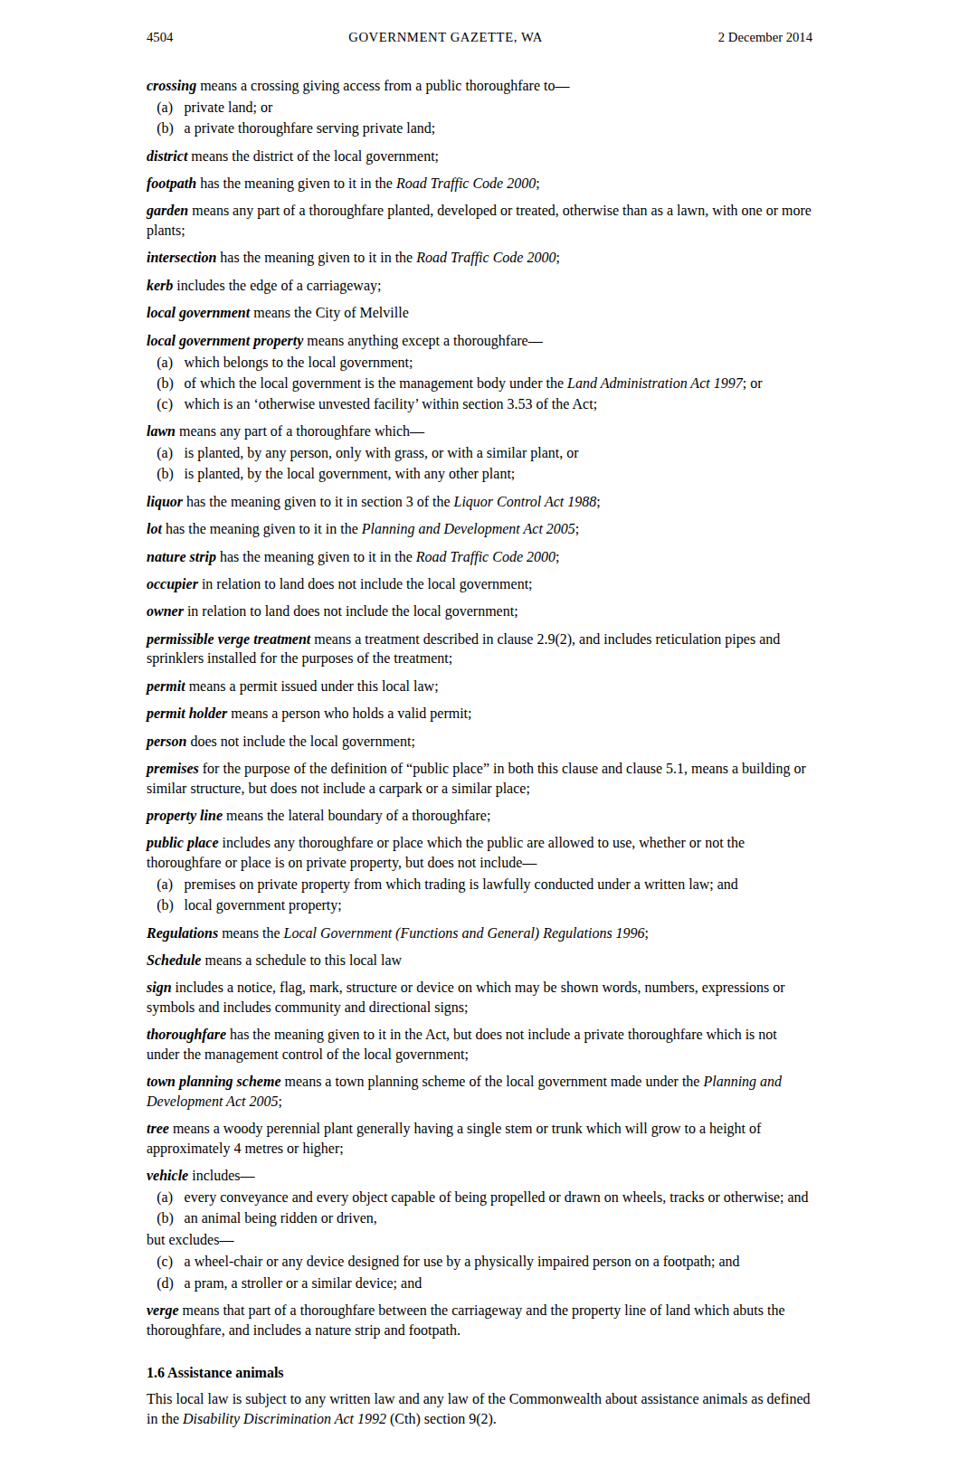4504 GOVERNMENT GAZETTE, WA 2 December 2014
crossing
means a crossing giving access from a public thoroughfare to—
(a) private land; or
(b) a private thoroughfare serving private land;
district
means the district of the local government;
footpath
has the meaning given to it in the Road Traffic Code 2000;
garden
means any part of a thoroughfare planted, developed or treated, otherwise than as a lawn, with one or more plants;
intersection
has the meaning given to it in the Road Traffic Code 2000;
kerb
includes the edge of a carriageway;
local government
means the City of Melville
local government property
means anything except a thoroughfare—
(a) which belongs to the local government;
(b) of which the local government is the management body under the Land Administration Act 1997; or
(c) which is an ‘otherwise unvested facility’ within section 3.53 of the Act;
lawn
means any part of a thoroughfare which—
(a) is planted, by any person, only with grass, or with a similar plant, or
(b) is planted, by the local government, with any other plant;
liquor
has the meaning given to it in section 3 of the Liquor Control Act 1988;
lot
has the meaning given to it in the Planning and Development Act 2005;
nature strip
has the meaning given to it in the Road Traffic Code 2000;
occupier
in relation to land does not include the local government;
owner
in relation to land does not include the local government;
permissible verge treatment
means a treatment described in clause 2.9(2), and includes reticulation pipes and sprinklers installed for the purposes of the treatment;
permit
means a permit issued under this local law;
permit holder
means a person who holds a valid permit;
person
does not include the local government;
premises
for the purpose of the definition of “public place” in both this clause and clause 5.1, means a building or similar structure, but does not include a carpark or a similar place;
property line
means the lateral boundary of a thoroughfare;
public place
includes any thoroughfare or place which the public are allowed to use, whether or not the thoroughfare or place is on private property, but does not include—
(a) premises on private property from which trading is lawfully conducted under a written law; and
(b) local government property;
Regulations
means the Local Government (Functions and General) Regulations 1996;
Schedule
means a schedule to this local law
sign
includes a notice, flag, mark, structure or device on which may be shown words, numbers, expressions or symbols and includes community and directional signs;
thoroughfare
has the meaning given to it in the Act, but does not include a private thoroughfare which is not under the management control of the local government;
town planning scheme
means a town planning scheme of the local government made under the Planning and Development Act 2005;
tree
means a woody perennial plant generally having a single stem or trunk which will grow to a height of approximately 4 metres or higher;
vehicle
includes—
(a) every conveyance and every object capable of being propelled or drawn on wheels, tracks or otherwise; and
(b) an animal being ridden or driven,
but excludes—
(c) a wheel-chair or any device designed for use by a physically impaired person on a footpath; and
(d) a pram, a stroller or a similar device; and
verge
means that part of a thoroughfare between the carriageway and the property line of land which abuts the thoroughfare, and includes a nature strip and footpath.
1.6 Assistance animals
This local law is subject to any written law and any law of the Commonwealth about assistance animals as defined in the Disability Discrimination Act 1992 (Cth) section 9(2).